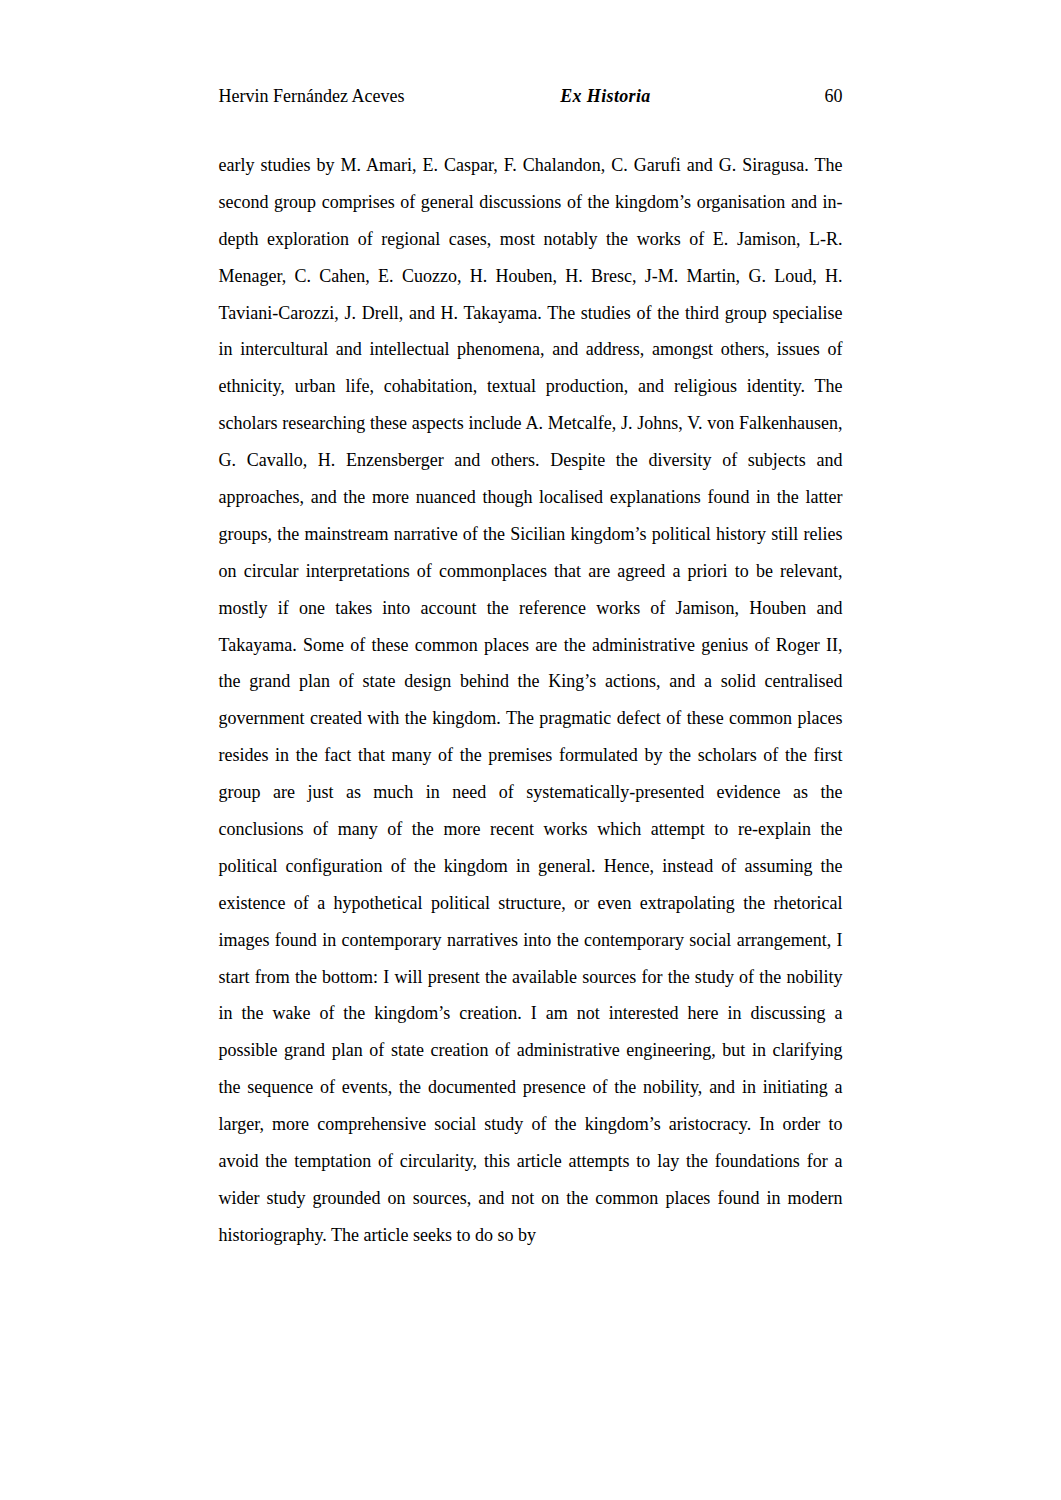Hervin Fernández Aceves
Ex Historia
60
early studies by M. Amari, E. Caspar, F. Chalandon, C. Garufi and G. Siragusa. The second group comprises of general discussions of the kingdom’s organisation and in-depth exploration of regional cases, most notably the works of E. Jamison, L-R. Menager, C. Cahen, E. Cuozzo, H. Houben, H. Bresc, J-M. Martin, G. Loud, H. Taviani-Carozzi, J. Drell, and H. Takayama. The studies of the third group specialise in intercultural and intellectual phenomena, and address, amongst others, issues of ethnicity, urban life, cohabitation, textual production, and religious identity. The scholars researching these aspects include A. Metcalfe, J. Johns, V. von Falkenhausen, G. Cavallo, H. Enzensberger and others. Despite the diversity of subjects and approaches, and the more nuanced though localised explanations found in the latter groups, the mainstream narrative of the Sicilian kingdom’s political history still relies on circular interpretations of commonplaces that are agreed a priori to be relevant, mostly if one takes into account the reference works of Jamison, Houben and Takayama. Some of these common places are the administrative genius of Roger II, the grand plan of state design behind the King’s actions, and a solid centralised government created with the kingdom. The pragmatic defect of these common places resides in the fact that many of the premises formulated by the scholars of the first group are just as much in need of systematically-presented evidence as the conclusions of many of the more recent works which attempt to re-explain the political configuration of the kingdom in general. Hence, instead of assuming the existence of a hypothetical political structure, or even extrapolating the rhetorical images found in contemporary narratives into the contemporary social arrangement, I start from the bottom: I will present the available sources for the study of the nobility in the wake of the kingdom’s creation. I am not interested here in discussing a possible grand plan of state creation of administrative engineering, but in clarifying the sequence of events, the documented presence of the nobility, and in initiating a larger, more comprehensive social study of the kingdom’s aristocracy. In order to avoid the temptation of circularity, this article attempts to lay the foundations for a wider study grounded on sources, and not on the common places found in modern historiography. The article seeks to do so by